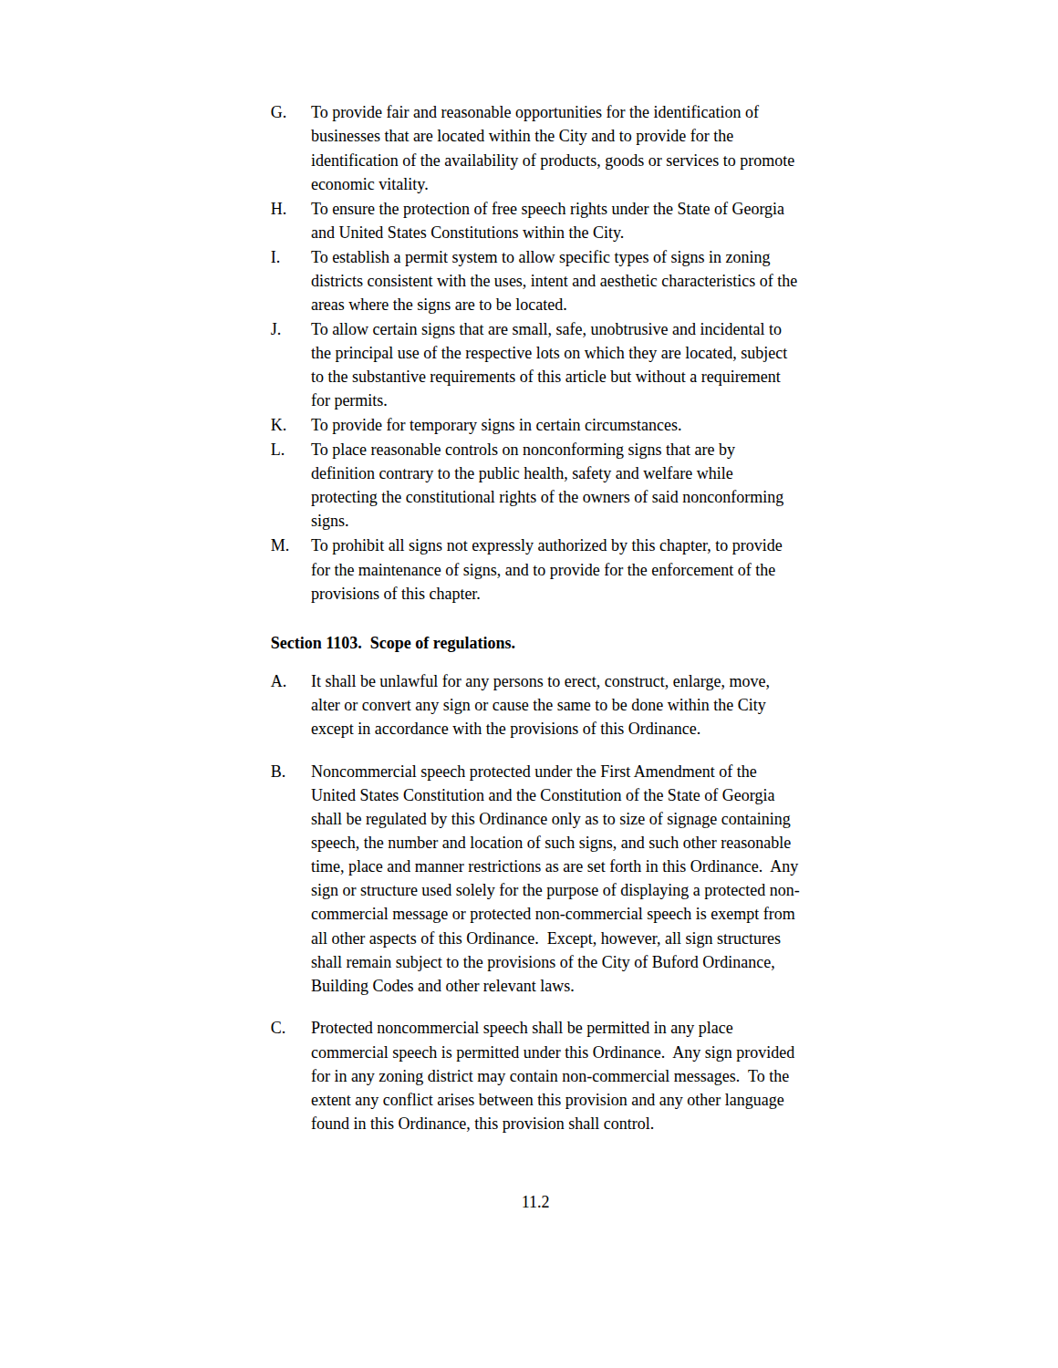G. To provide fair and reasonable opportunities for the identification of businesses that are located within the City and to provide for the identification of the availability of products, goods or services to promote economic vitality.
H. To ensure the protection of free speech rights under the State of Georgia and United States Constitutions within the City.
I. To establish a permit system to allow specific types of signs in zoning districts consistent with the uses, intent and aesthetic characteristics of the areas where the signs are to be located.
J. To allow certain signs that are small, safe, unobtrusive and incidental to the principal use of the respective lots on which they are located, subject to the substantive requirements of this article but without a requirement for permits.
K. To provide for temporary signs in certain circumstances.
L. To place reasonable controls on nonconforming signs that are by definition contrary to the public health, safety and welfare while protecting the constitutional rights of the owners of said nonconforming signs.
M. To prohibit all signs not expressly authorized by this chapter, to provide for the maintenance of signs, and to provide for the enforcement of the provisions of this chapter.
Section 1103. Scope of regulations.
A. It shall be unlawful for any persons to erect, construct, enlarge, move, alter or convert any sign or cause the same to be done within the City except in accordance with the provisions of this Ordinance.
B. Noncommercial speech protected under the First Amendment of the United States Constitution and the Constitution of the State of Georgia shall be regulated by this Ordinance only as to size of signage containing speech, the number and location of such signs, and such other reasonable time, place and manner restrictions as are set forth in this Ordinance. Any sign or structure used solely for the purpose of displaying a protected non-commercial message or protected non-commercial speech is exempt from all other aspects of this Ordinance. Except, however, all sign structures shall remain subject to the provisions of the City of Buford Ordinance, Building Codes and other relevant laws.
C. Protected noncommercial speech shall be permitted in any place commercial speech is permitted under this Ordinance. Any sign provided for in any zoning district may contain non-commercial messages. To the extent any conflict arises between this provision and any other language found in this Ordinance, this provision shall control.
11.2